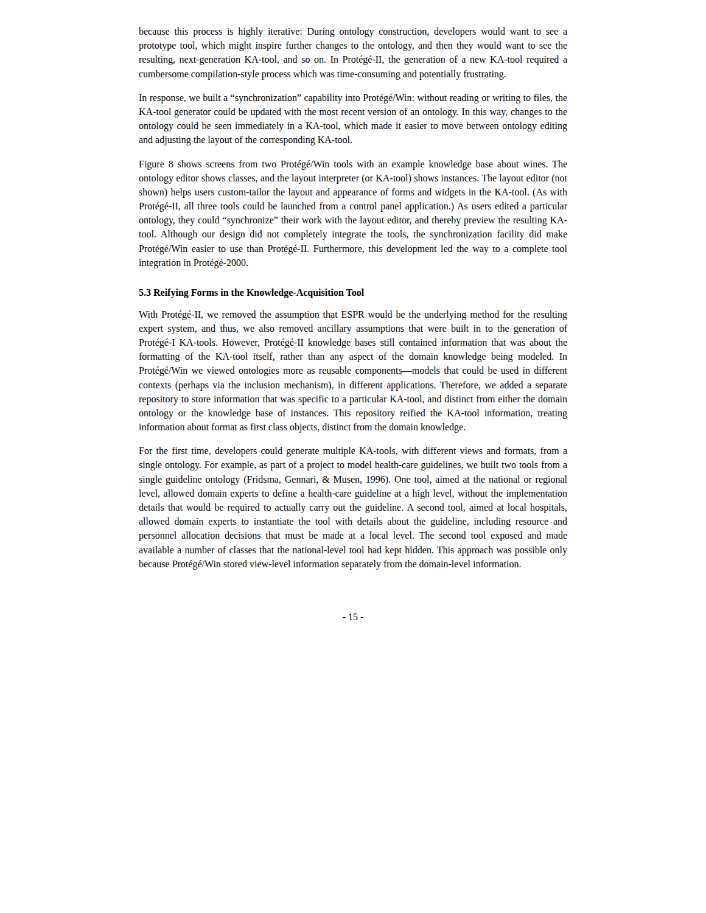because this process is highly iterative: During ontology construction, developers would want to see a prototype tool, which might inspire further changes to the ontology, and then they would want to see the resulting, next-generation KA-tool, and so on. In Protégé-II, the generation of a new KA-tool required a cumbersome compilation-style process which was time-consuming and potentially frustrating.
In response, we built a “synchronization” capability into Protégé/Win: without reading or writing to files, the KA-tool generator could be updated with the most recent version of an ontology. In this way, changes to the ontology could be seen immediately in a KA-tool, which made it easier to move between ontology editing and adjusting the layout of the corresponding KA-tool.
Figure 8 shows screens from two Protégé/Win tools with an example knowledge base about wines. The ontology editor shows classes, and the layout interpreter (or KA-tool) shows instances. The layout editor (not shown) helps users custom-tailor the layout and appearance of forms and widgets in the KA-tool. (As with Protégé-II, all three tools could be launched from a control panel application.) As users edited a particular ontology, they could “synchronize” their work with the layout editor, and thereby preview the resulting KA-tool. Although our design did not completely integrate the tools, the synchronization facility did make Protégé/Win easier to use than Protégé-II. Furthermore, this development led the way to a complete tool integration in Protégé-2000.
5.3 Reifying Forms in the Knowledge-Acquisition Tool
With Protégé-II, we removed the assumption that ESPR would be the underlying method for the resulting expert system, and thus, we also removed ancillary assumptions that were built in to the generation of Protégé-I KA-tools. However, Protégé-II knowledge bases still contained information that was about the formatting of the KA-tool itself, rather than any aspect of the domain knowledge being modeled. In Protégé/Win we viewed ontologies more as reusable components—models that could be used in different contexts (perhaps via the inclusion mechanism), in different applications. Therefore, we added a separate repository to store information that was specific to a particular KA-tool, and distinct from either the domain ontology or the knowledge base of instances. This repository reified the KA-tool information, treating information about format as first class objects, distinct from the domain knowledge.
For the first time, developers could generate multiple KA-tools, with different views and formats, from a single ontology. For example, as part of a project to model health-care guidelines, we built two tools from a single guideline ontology (Fridsma, Gennari, & Musen, 1996). One tool, aimed at the national or regional level, allowed domain experts to define a health-care guideline at a high level, without the implementation details that would be required to actually carry out the guideline. A second tool, aimed at local hospitals, allowed domain experts to instantiate the tool with details about the guideline, including resource and personnel allocation decisions that must be made at a local level. The second tool exposed and made available a number of classes that the national-level tool had kept hidden. This approach was possible only because Protégé/Win stored view-level information separately from the domain-level information.
- 15 -